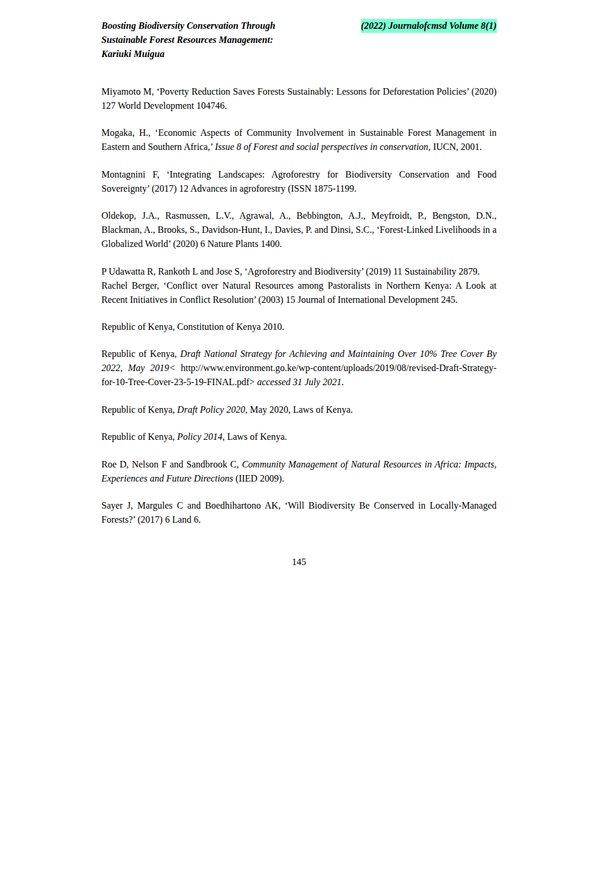Boosting Biodiversity Conservation Through
Sustainable Forest Resources Management:
Kariuki Muigua
(2022) Journalofcmsd Volume 8(1)
Miyamoto M, ‘Poverty Reduction Saves Forests Sustainably: Lessons for Deforestation Policies’ (2020) 127 World Development 104746.
Mogaka, H., ‘Economic Aspects of Community Involvement in Sustainable Forest Management in Eastern and Southern Africa,’ Issue 8 of Forest and social perspectives in conservation, IUCN, 2001.
Montagnini F, ‘Integrating Landscapes: Agroforestry for Biodiversity Conservation and Food Sovereignty’ (2017) 12 Advances in agroforestry (ISSN 1875-1199.
Oldekop, J.A., Rasmussen, L.V., Agrawal, A., Bebbington, A.J., Meyfroidt, P., Bengston, D.N., Blackman, A., Brooks, S., Davidson-Hunt, I., Davies, P. and Dinsi, S.C., ‘Forest-Linked Livelihoods in a Globalized World’ (2020) 6 Nature Plants 1400.
P Udawatta R, Rankoth L and Jose S, ‘Agroforestry and Biodiversity’ (2019) 11 Sustainability 2879.
Rachel Berger, ‘Conflict over Natural Resources among Pastoralists in Northern Kenya: A Look at Recent Initiatives in Conflict Resolution’ (2003) 15 Journal of International Development 245.
Republic of Kenya, Constitution of Kenya 2010.
Republic of Kenya, Draft National Strategy for Achieving and Maintaining Over 10% Tree Cover By 2022, May 2019< http://www.environment.go.ke/wp-content/uploads/2019/08/revised-Draft-Strategy-for-10-Tree-Cover-23-5-19-FINAL.pdf> accessed 31 July 2021.
Republic of Kenya, Draft Policy 2020, May 2020, Laws of Kenya.
Republic of Kenya, Policy 2014, Laws of Kenya.
Roe D, Nelson F and Sandbrook C, Community Management of Natural Resources in Africa: Impacts, Experiences and Future Directions (IIED 2009).
Sayer J, Margules C and Boedhihartono AK, ‘Will Biodiversity Be Conserved in Locally-Managed Forests?’ (2017) 6 Land 6.
145